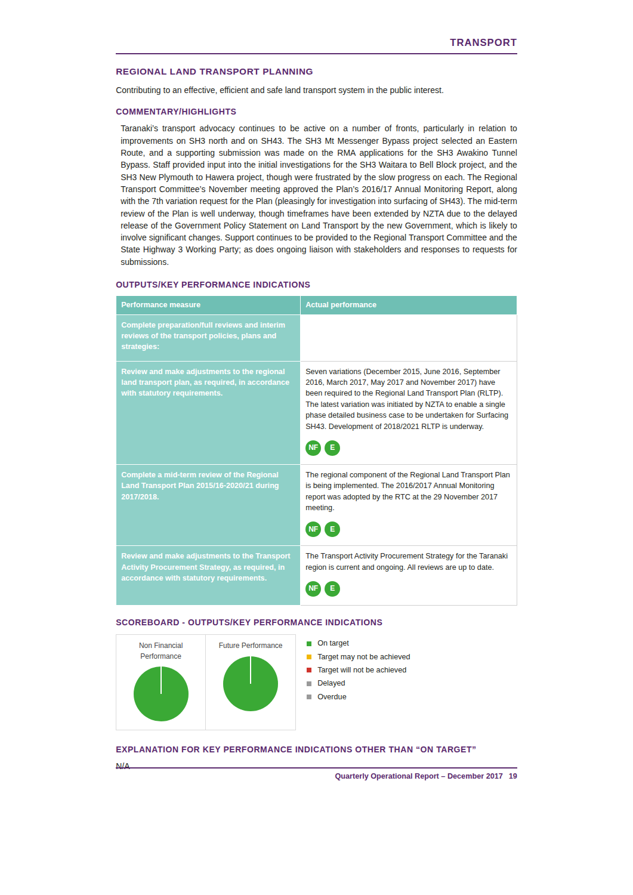Transport
Regional Land Transport Planning
Contributing to an effective, efficient and safe land transport system in the public interest.
Commentary/Highlights
Taranaki’s transport advocacy continues to be active on a number of fronts, particularly in relation to improvements on SH3 north and on SH43. The SH3 Mt Messenger Bypass project selected an Eastern Route, and a supporting submission was made on the RMA applications for the SH3 Awakino Tunnel Bypass. Staff provided input into the initial investigations for the SH3 Waitara to Bell Block project, and the SH3 New Plymouth to Hawera project, though were frustrated by the slow progress on each. The Regional Transport Committee’s November meeting approved the Plan’s 2016/17 Annual Monitoring Report, along with the 7th variation request for the Plan (pleasingly for investigation into surfacing of SH43). The mid-term review of the Plan is well underway, though timeframes have been extended by NZTA due to the delayed release of the Government Policy Statement on Land Transport by the new Government, which is likely to involve significant changes. Support continues to be provided to the Regional Transport Committee and the State Highway 3 Working Party; as does ongoing liaison with stakeholders and responses to requests for submissions.
Outputs/Key Performance Indications
| Performance measure | Actual performance |
| --- | --- |
| Complete preparation/full reviews and interim reviews of the transport policies, plans and strategies: | |
| Review and make adjustments to the regional land transport plan, as required, in accordance with statutory requirements. | Seven variations (December 2015, June 2016, September 2016, March 2017, May 2017 and November 2017) have been required to the Regional Land Transport Plan (RLTP). The latest variation was initiated by NZTA to enable a single phase detailed business case to be undertaken for Surfacing SH43. Development of 2018/2021 RLTP is underway. NF E |
| Complete a mid-term review of the Regional Land Transport Plan 2015/16-2020/21 during 2017/2018. | The regional component of the Regional Land Transport Plan is being implemented. The 2016/2017 Annual Monitoring report was adopted by the RTC at the 29 November 2017 meeting. NF E |
| Review and make adjustments to the Transport Activity Procurement Strategy, as required, in accordance with statutory requirements. | The Transport Activity Procurement Strategy for the Taranaki region is current and ongoing. All reviews are up to date. NF E |
Scoreboard - Outputs/Key Performance Indications
Non Financial Performance
Future Performance
On target
Target may not be achieved
Target will not be achieved
Delayed
Overdue
Explanation for Key Performance Indications other than “On Target”
N/A
Quarterly Operational Report – December 201719